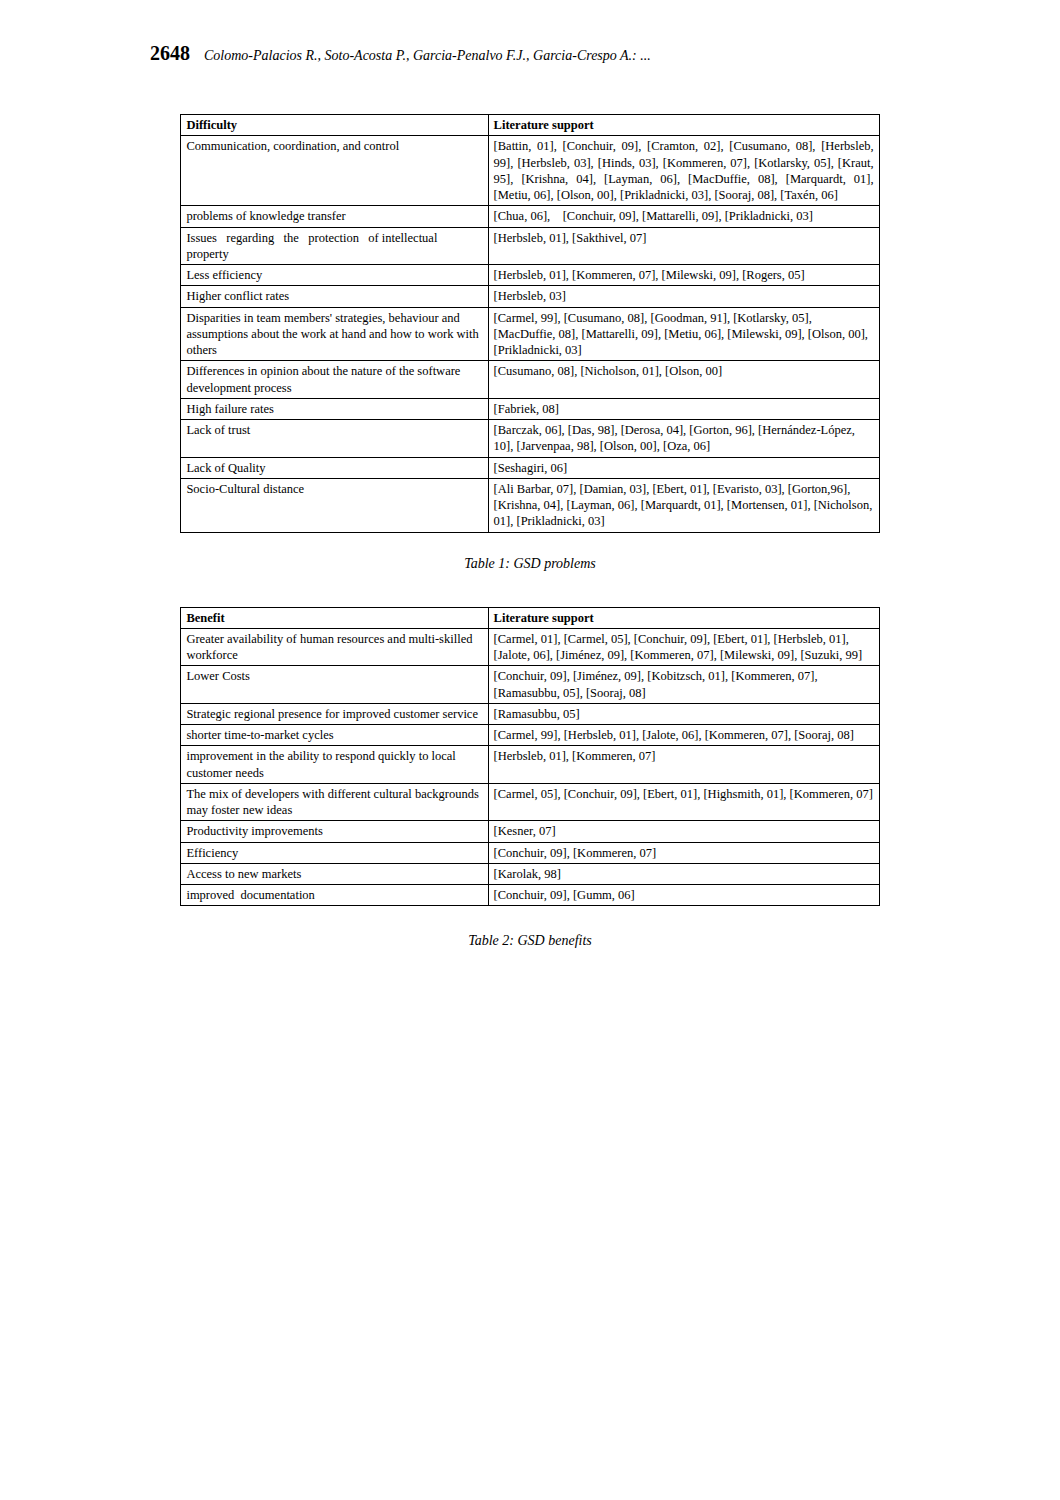2648 Colomo-Palacios R., Soto-Acosta P., Garcia-Penalvo F.J., Garcia-Crespo A.: ...
| Difficulty | Literature support |
| --- | --- |
| Communication, coordination, and control | [Battin, 01], [Conchuir, 09], [Cramton, 02], [Cusumano, 08], [Herbsleb, 99], [Herbsleb, 03], [Hinds, 03], [Kommeren, 07], [Kotlarsky, 05], [Kraut, 95], [Krishna, 04], [Layman, 06], [MacDuffie, 08], [Marquardt, 01], [Metiu, 06], [Olson, 00], [Prikladnicki, 03], [Sooraj, 08], [Taxén, 06] |
| problems of knowledge transfer | [Chua, 06], [Conchuir, 09], [Mattarelli, 09], [Prikladnicki, 03] |
| Issues regarding the protection of intellectual property | [Herbsleb, 01], [Sakthivel, 07] |
| Less efficiency | [Herbsleb, 01], [Kommeren, 07], [Milewski, 09], [Rogers, 05] |
| Higher conflict rates | [Herbsleb, 03] |
| Disparities in team members' strategies, behaviour and assumptions about the work at hand and how to work with others | [Carmel, 99], [Cusumano, 08], [Goodman, 91], [Kotlarsky, 05], [MacDuffie, 08], [Mattarelli, 09], [Metiu, 06], [Milewski, 09], [Olson, 00], [Prikladnicki, 03] |
| Differences in opinion about the nature of the software development process | [Cusumano, 08], [Nicholson, 01], [Olson, 00] |
| High failure rates | [Fabriek, 08] |
| Lack of trust | [Barczak, 06], [Das, 98], [Derosa, 04], [Gorton, 96], [Hernández-López, 10], [Jarvenpaa, 98], [Olson, 00], [Oza, 06] |
| Lack of Quality | [Seshagiri, 06] |
| Socio-Cultural distance | [Ali Barbar, 07], [Damian, 03], [Ebert, 01], [Evaristo, 03], [Gorton,96], [Krishna, 04], [Layman, 06], [Marquardt, 01], [Mortensen, 01], [Nicholson, 01], [Prikladnicki, 03] |
Table 1: GSD problems
| Benefit | Literature support |
| --- | --- |
| Greater availability of human resources and multi-skilled workforce | [Carmel, 01], [Carmel, 05], [Conchuir, 09], [Ebert, 01], [Herbsleb, 01], [Jalote, 06], [Jiménez, 09], [Kommeren, 07], [Milewski, 09], [Suzuki, 99] |
| Lower Costs | [Conchuir, 09], [Jiménez, 09], [Kobitzsch, 01], [Kommeren, 07], [Ramasubbu, 05], [Sooraj, 08] |
| Strategic regional presence for improved customer service | [Ramasubbu, 05] |
| shorter time-to-market cycles | [Carmel, 99], [Herbsleb, 01], [Jalote, 06], [Kommeren, 07], [Sooraj, 08] |
| improvement in the ability to respond quickly to local customer needs | [Herbsleb, 01], [Kommeren, 07] |
| The mix of developers with different cultural backgrounds may foster new ideas | [Carmel, 05], [Conchuir, 09], [Ebert, 01], [Highsmith, 01], [Kommeren, 07] |
| Productivity improvements | [Kesner, 07] |
| Efficiency | [Conchuir, 09], [Kommeren, 07] |
| Access to new markets | [Karolak, 98] |
| improved documentation | [Conchuir, 09], [Gumm, 06] |
Table 2: GSD benefits